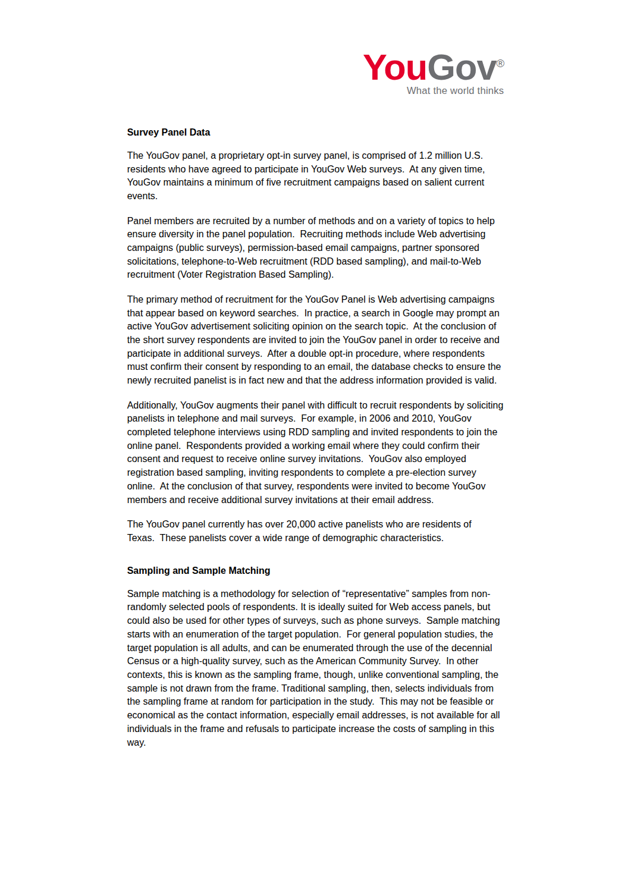You Gov®
What the world thinks
Survey Panel Data
The YouGov panel, a proprietary opt-in survey panel, is comprised of 1.2 million U.S. residents who have agreed to participate in YouGov Web surveys. At any given time, YouGov maintains a minimum of five recruitment campaigns based on salient current events.
Panel members are recruited by a number of methods and on a variety of topics to help ensure diversity in the panel population. Recruiting methods include Web advertising campaigns (public surveys), permission-based email campaigns, partner sponsored solicitations, telephone-to-Web recruitment (RDD based sampling), and mail-to-Web recruitment (Voter Registration Based Sampling).
The primary method of recruitment for the YouGov Panel is Web advertising campaigns that appear based on keyword searches. In practice, a search in Google may prompt an active YouGov advertisement soliciting opinion on the search topic. At the conclusion of the short survey respondents are invited to join the YouGov panel in order to receive and participate in additional surveys. After a double opt-in procedure, where respondents must confirm their consent by responding to an email, the database checks to ensure the newly recruited panelist is in fact new and that the address information provided is valid.
Additionally, YouGov augments their panel with difficult to recruit respondents by soliciting panelists in telephone and mail surveys. For example, in 2006 and 2010, YouGov completed telephone interviews using RDD sampling and invited respondents to join the online panel. Respondents provided a working email where they could confirm their consent and request to receive online survey invitations. YouGov also employed registration based sampling, inviting respondents to complete a pre-election survey online. At the conclusion of that survey, respondents were invited to become YouGov members and receive additional survey invitations at their email address.
The YouGov panel currently has over 20,000 active panelists who are residents of Texas. These panelists cover a wide range of demographic characteristics.
Sampling and Sample Matching
Sample matching is a methodology for selection of “representative” samples from non-randomly selected pools of respondents. It is ideally suited for Web access panels, but could also be used for other types of surveys, such as phone surveys. Sample matching starts with an enumeration of the target population. For general population studies, the target population is all adults, and can be enumerated through the use of the decennial Census or a high-quality survey, such as the American Community Survey. In other contexts, this is known as the sampling frame, though, unlike conventional sampling, the sample is not drawn from the frame. Traditional sampling, then, selects individuals from the sampling frame at random for participation in the study. This may not be feasible or economical as the contact information, especially email addresses, is not available for all individuals in the frame and refusals to participate increase the costs of sampling in this way.